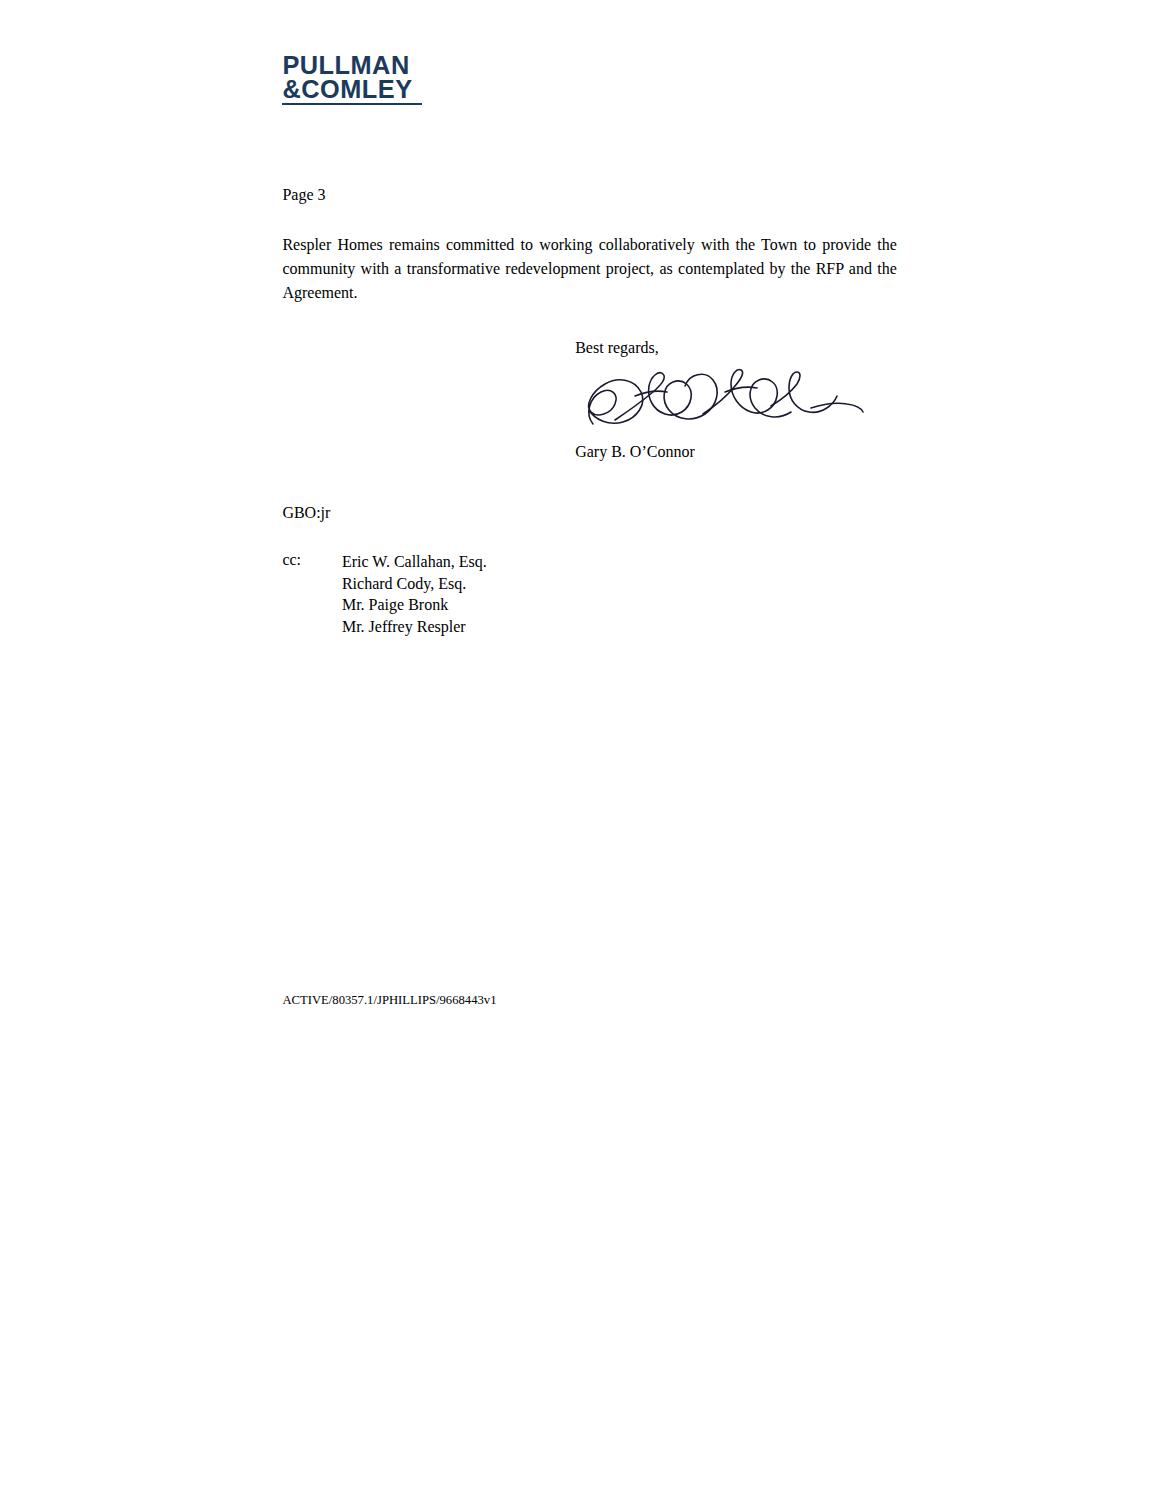PULLMAN
&COMLEY
Page 3
Respler Homes remains committed to working collaboratively with the Town to provide the community with a transformative redevelopment project, as contemplated by the RFP and the Agreement.
Best regards,
Gary B. O’Connor
GBO:jr
cc:
Eric W. Callahan, Esq.
Richard Cody, Esq.
Mr. Paige Bronk
Mr. Jeffrey Respler
ACTIVE/80357.1/JPHILLIPS/9668443v1